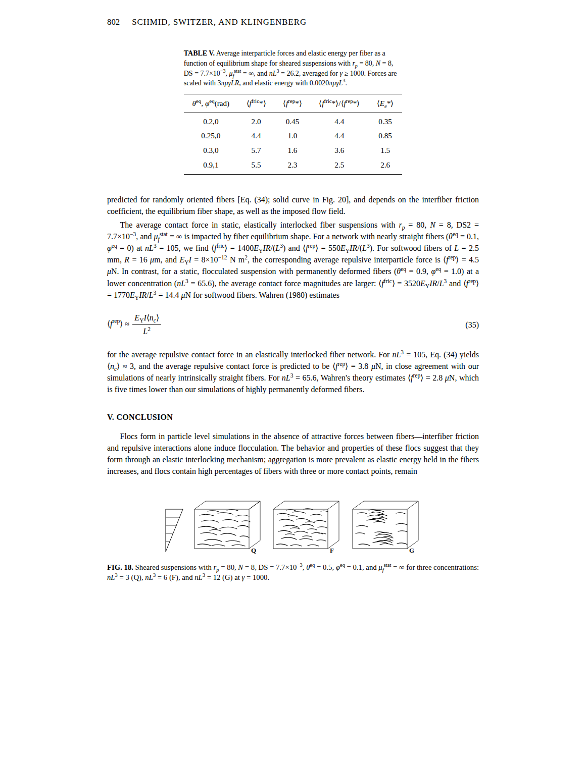802 SCHMID, SWITZER, AND KLINGENBERG
TABLE V. Average interparticle forces and elastic energy per fiber as a function of equilibrium shape for sheared suspensions with r p = 80, N = 8, DS = 7.7×10 −3 , μ f stat = ∞, and nL 3 = 26.2, averaged for γ ≥ 1000. Forces are scaled with 3 πμγ̇LR , and elastic energy with 0.0020 πμγ̇L 3 .
| θ eq , φ eq (rad) | ⟨ f fric *⟩ | ⟨ f rep *⟩ | ⟨ f fric *⟩/⟨ f rep *⟩ | ⟨ E e *⟩ |
| --- | --- | --- | --- | --- |
| 0.2,0 | 2.0 | 0.45 | 4.4 | 0.35 |
| 0.25,0 | 4.4 | 1.0 | 4.4 | 0.85 |
| 0.3,0 | 5.7 | 1.6 | 3.6 | 1.5 |
| 0.9,1 | 5.5 | 2.3 | 2.5 | 2.6 |
predicted for randomly oriented fibers [Eq. (34); solid curve in Fig. 20], and depends on the interfiber friction coefficient, the equilibrium fiber shape, as well as the imposed flow field.
The average contact force in static, elastically interlocked fiber suspensions with rp = 80, N = 8, DS2 = 7.7×10−3, and μfstat = ∞ is impacted by fiber equilibrium shape. For a network with nearly straight fibers (θeq = 0.1, φeq = 0) at nL3 = 105, we find ⟨ffric⟩ = 1400EYIR/(L3) and ⟨frep⟩ = 550EYIR/(L3). For softwood fibers of L = 2.5 mm, R = 16 μm, and EYI = 8×10−12 N m2, the corresponding average repulsive interparticle force is ⟨frep⟩ = 4.5 μ N. In contrast, for a static, flocculated suspension with permanently deformed fibers (θeq = 0.9, φeq = 1.0) at a lower concentration (nL3 = 65.6), the average contact force magnitudes are larger: ⟨ffric⟩ = 3520EYIR/L3 and ⟨frep⟩ = 1770EYIR/L3 = 14.4 μ N for softwood fibers. Wahren (1980) estimates
⟨frep⟩ ≈ EYI⟨nc⟩ L2 (35)
for the average repulsive contact force in an elastically interlocked fiber network. For nL3 = 105, Eq. (34) yields ⟨nc⟩ ≈ 3, and the average repulsive contact force is predicted to be ⟨frep⟩ = 3.8 μ N, in close agreement with our simulations of nearly intrinsically straight fibers. For nL3 = 65.6, Wahren's theory estimates ⟨frep⟩ = 2.8 μ N, which is five times lower than our simulations of highly permanently deformed fibers.
V. CONCLUSION
Flocs form in particle level simulations in the absence of attractive forces between fibers—interfiber friction and repulsive interactions alone induce flocculation. The behavior and properties of these flocs suggest that they form through an elastic interlocking mechanism; aggregation is more prevalent as elastic energy held in the fibers increases, and flocs contain high percentages of fibers with three or more contact points, remain
Q F G
FIG. 18. Sheared suspensions with rp = 80, N = 8, DS = 7.7×10−3, θeq = 0.5, φeq = 0.1, and μfstat = ∞ for three concentrations: nL3 = 3 (Q), nL3 = 6 (F), and nL3 = 12 (G) at γ = 1000.